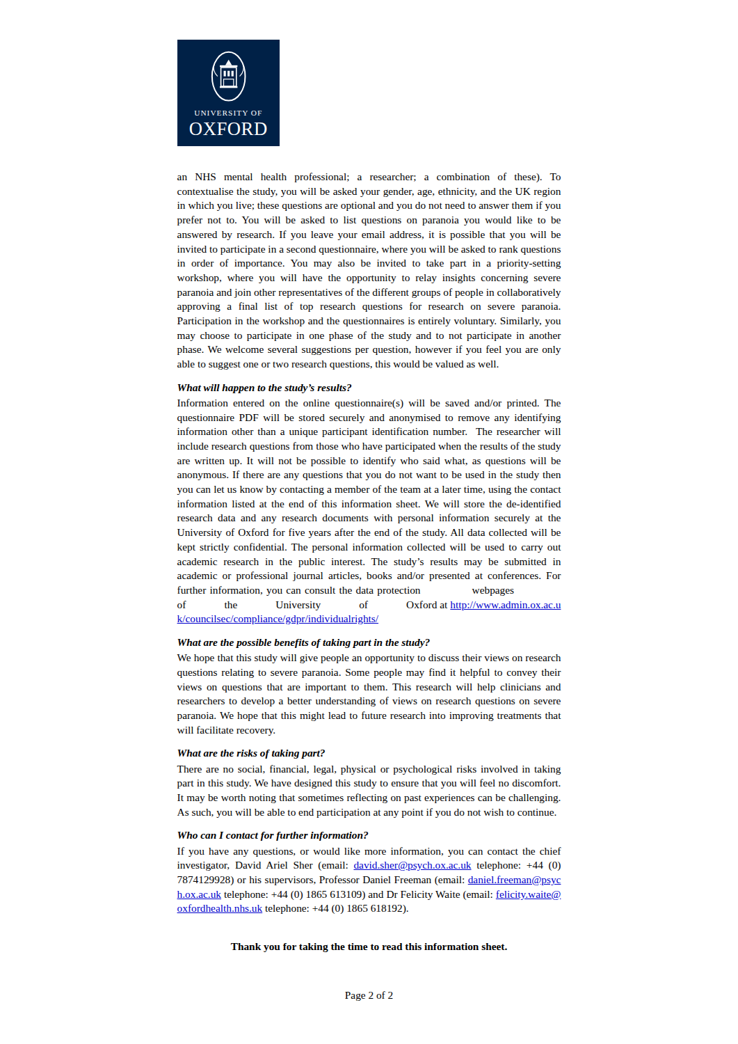UNIVERSITY OF
OXFORD
an NHS mental health professional; a researcher; a combination of these). To contextualise the study, you will be asked your gender, age, ethnicity, and the UK region in which you live; these questions are optional and you do not need to answer them if you prefer not to. You will be asked to list questions on paranoia you would like to be answered by research. If you leave your email address, it is possible that you will be invited to participate in a second questionnaire, where you will be asked to rank questions in order of importance. You may also be invited to take part in a priority-setting workshop, where you will have the opportunity to relay insights concerning severe paranoia and join other representatives of the different groups of people in collaboratively approving a final list of top research questions for research on severe paranoia. Participation in the workshop and the questionnaires is entirely voluntary. Similarly, you may choose to participate in one phase of the study and to not participate in another phase. We welcome several suggestions per question, however if you feel you are only able to suggest one or two research questions, this would be valued as well.
What will happen to the study’s results?
Information entered on the online questionnaire(s) will be saved and/or printed. The questionnaire PDF will be stored securely and anonymised to remove any identifying information other than a unique participant identification number. The researcher will include research questions from those who have participated when the results of the study are written up. It will not be possible to identify who said what, as questions will be anonymous. If there are any questions that you do not want to be used in the study then you can let us know by contacting a member of the team at a later time, using the contact information listed at the end of this information sheet. We will store the de-identified research data and any research documents with personal information securely at the University of Oxford for five years after the end of the study. All data collected will be kept strictly confidential. The personal information collected will be used to carry out academic research in the public interest. The study’s results may be submitted in academic or professional journal articles, books and/or presented at conferences. For further information, you can consult the data protection webpages of the University of Oxford at http://www.admin.ox.ac.uk/councilsec/compliance/gdpr/individualrights/
What are the possible benefits of taking part in the study?
We hope that this study will give people an opportunity to discuss their views on research questions relating to severe paranoia. Some people may find it helpful to convey their views on questions that are important to them. This research will help clinicians and researchers to develop a better understanding of views on research questions on severe paranoia. We hope that this might lead to future research into improving treatments that will facilitate recovery.
What are the risks of taking part?
There are no social, financial, legal, physical or psychological risks involved in taking part in this study. We have designed this study to ensure that you will feel no discomfort. It may be worth noting that sometimes reflecting on past experiences can be challenging. As such, you will be able to end participation at any point if you do not wish to continue.
Who can I contact for further information?
If you have any questions, or would like more information, you can contact the chief investigator, David Ariel Sher (email: david.sher@psych.ox.ac.uk telephone: +44 (0) 7874129928) or his supervisors, Professor Daniel Freeman (email: daniel.freeman@psych.ox.ac.uk telephone: +44 (0) 1865 613109) and Dr Felicity Waite (email: felicity.waite@oxfordhealth.nhs.uk telephone: +44 (0) 1865 618192).
Thank you for taking the time to read this information sheet.
Page 2 of 2